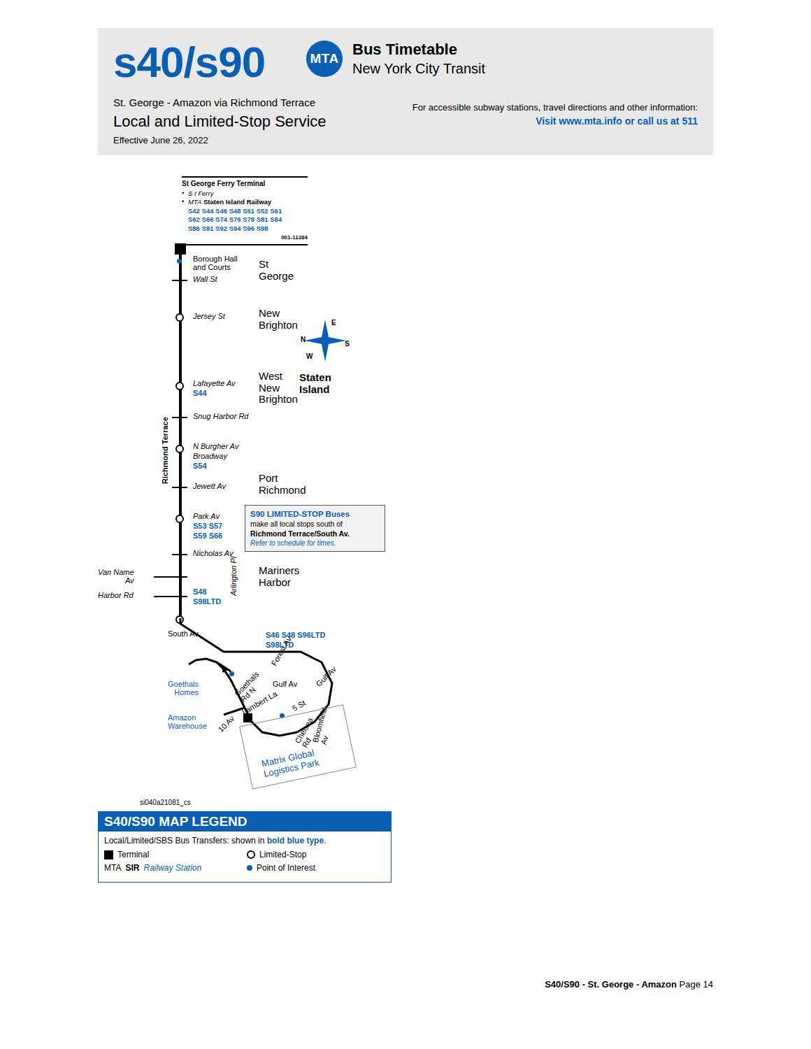s40/s90
St. George - Amazon via Richmond Terrace
Local and Limited-Stop Service
Effective June 26, 2022
MTA
Bus Timetable
New York City Transit
For accessible subway stations, travel directions and other information: Visit www.mta.info or call us at 511
St George Ferry Terminal
S I Ferry
MTA Staten Island Railway
S42 S44 S46 S48 S51 S52 S61
S62 S66 S74 S76 S78 S81 S84
S86 S91 S92 S94 S96 S98
001-11284
Borough Hall
and Courts
St
George
Wall St
Jersey St
New
Brighton
Lafayette Av
S44
West
New
Brighton
Snug Harbor Rd
N Burgher Av
Broadway
S54
Jewett Av
Port
Richmond
Park Av
S53 S57
S59 S66
Nicholas Av
Mariners
Harbor
Van Name
Av
Harbor Rd
Arlington Pl
S48
S98LTD
Richmond Terrace
South Av
N S E W
Staten
Island
S90 LIMITED-STOP Buses
make all local stops south of
Richmond Terrace/South Av.
Refer to schedule for times.
S46 S48 S96LTD
S98LTD
Forest Av
Goethals
Rd N
Gulf Av
Gulf Av
Bloomfield
Av
Chelsea
Rd
5 St
Lambert La
10 Av
Goethals
Homes
Amazon
Warehouse
Matrix Global
Logistics Park
si040a21081_cs
S40/S90 MAP LEGEND
Local/Limited/SBS Bus Transfers: shown in bold blue type.
Terminal
Limited-Stop
MTA SIR Railway Station
Point of Interest
S40/S90 - St. George - Amazon Page 14